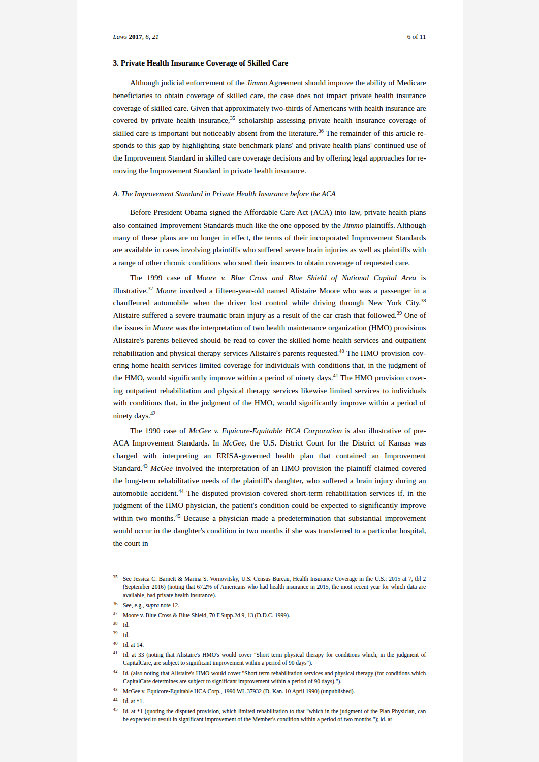Laws 2017, 6, 21
6 of 11
3. Private Health Insurance Coverage of Skilled Care
Although judicial enforcement of the Jimmo Agreement should improve the ability of Medicare beneficiaries to obtain coverage of skilled care, the case does not impact private health insurance coverage of skilled care. Given that approximately two-thirds of Americans with health insurance are covered by private health insurance,35 scholarship assessing private health insurance coverage of skilled care is important but noticeably absent from the literature.36 The remainder of this article responds to this gap by highlighting state benchmark plans' and private health plans' continued use of the Improvement Standard in skilled care coverage decisions and by offering legal approaches for removing the Improvement Standard in private health insurance.
A. The Improvement Standard in Private Health Insurance before the ACA
Before President Obama signed the Affordable Care Act (ACA) into law, private health plans also contained Improvement Standards much like the one opposed by the Jimmo plaintiffs. Although many of these plans are no longer in effect, the terms of their incorporated Improvement Standards are available in cases involving plaintiffs who suffered severe brain injuries as well as plaintiffs with a range of other chronic conditions who sued their insurers to obtain coverage of requested care.
The 1999 case of Moore v. Blue Cross and Blue Shield of National Capital Area is illustrative.37 Moore involved a fifteen-year-old named Alistaire Moore who was a passenger in a chauffeured automobile when the driver lost control while driving through New York City.38 Alistaire suffered a severe traumatic brain injury as a result of the car crash that followed.39 One of the issues in Moore was the interpretation of two health maintenance organization (HMO) provisions Alistaire's parents believed should be read to cover the skilled home health services and outpatient rehabilitation and physical therapy services Alistaire's parents requested.40 The HMO provision covering home health services limited coverage for individuals with conditions that, in the judgment of the HMO, would significantly improve within a period of ninety days.41 The HMO provision covering outpatient rehabilitation and physical therapy services likewise limited services to individuals with conditions that, in the judgment of the HMO, would significantly improve within a period of ninety days.42
The 1990 case of McGee v. Equicore-Equitable HCA Corporation is also illustrative of pre-ACA Improvement Standards. In McGee, the U.S. District Court for the District of Kansas was charged with interpreting an ERISA-governed health plan that contained an Improvement Standard.43 McGee involved the interpretation of an HMO provision the plaintiff claimed covered the long-term rehabilitative needs of the plaintiff's daughter, who suffered a brain injury during an automobile accident.44 The disputed provision covered short-term rehabilitation services if, in the judgment of the HMO physician, the patient's condition could be expected to significantly improve within two months.45 Because a physician made a predetermination that substantial improvement would occur in the daughter's condition in two months if she was transferred to a particular hospital, the court in
35 See Jessica C. Barnett & Marina S. Vornovitsky, U.S. Census Bureau, Health Insurance Coverage in the U.S.: 2015 at 7, tbl 2 (September 2016) (noting that 67.2% of Americans who had health insurance in 2015, the most recent year for which data are available, had private health insurance).
36 See, e.g., supra note 12.
37 Moore v. Blue Cross & Blue Shield, 70 F.Supp.2d 9, 13 (D.D.C. 1999).
38 Id.
39 Id.
40 Id. at 14.
41 Id. at 33 (noting that Alistaire's HMO's would cover "Short term physical therapy for conditions which, in the judgment of CapitalCare, are subject to significant improvement within a period of 90 days").
42 Id. (also noting that Alistaire's HMO would cover "Short term rehabilitation services and physical therapy (for conditions which CapitalCare determines are subject to significant improvement within a period of 90 days).").
43 McGee v. Equicore-Equitable HCA Corp., 1990 WL 37932 (D. Kan. 10 April 1990) (unpublished).
44 Id. at *1.
45 Id. at *1 (quoting the disputed provision, which limited rehabilitation to that "which in the judgment of the Plan Physician, can be expected to result in significant improvement of the Member's condition within a period of two months."); id. at